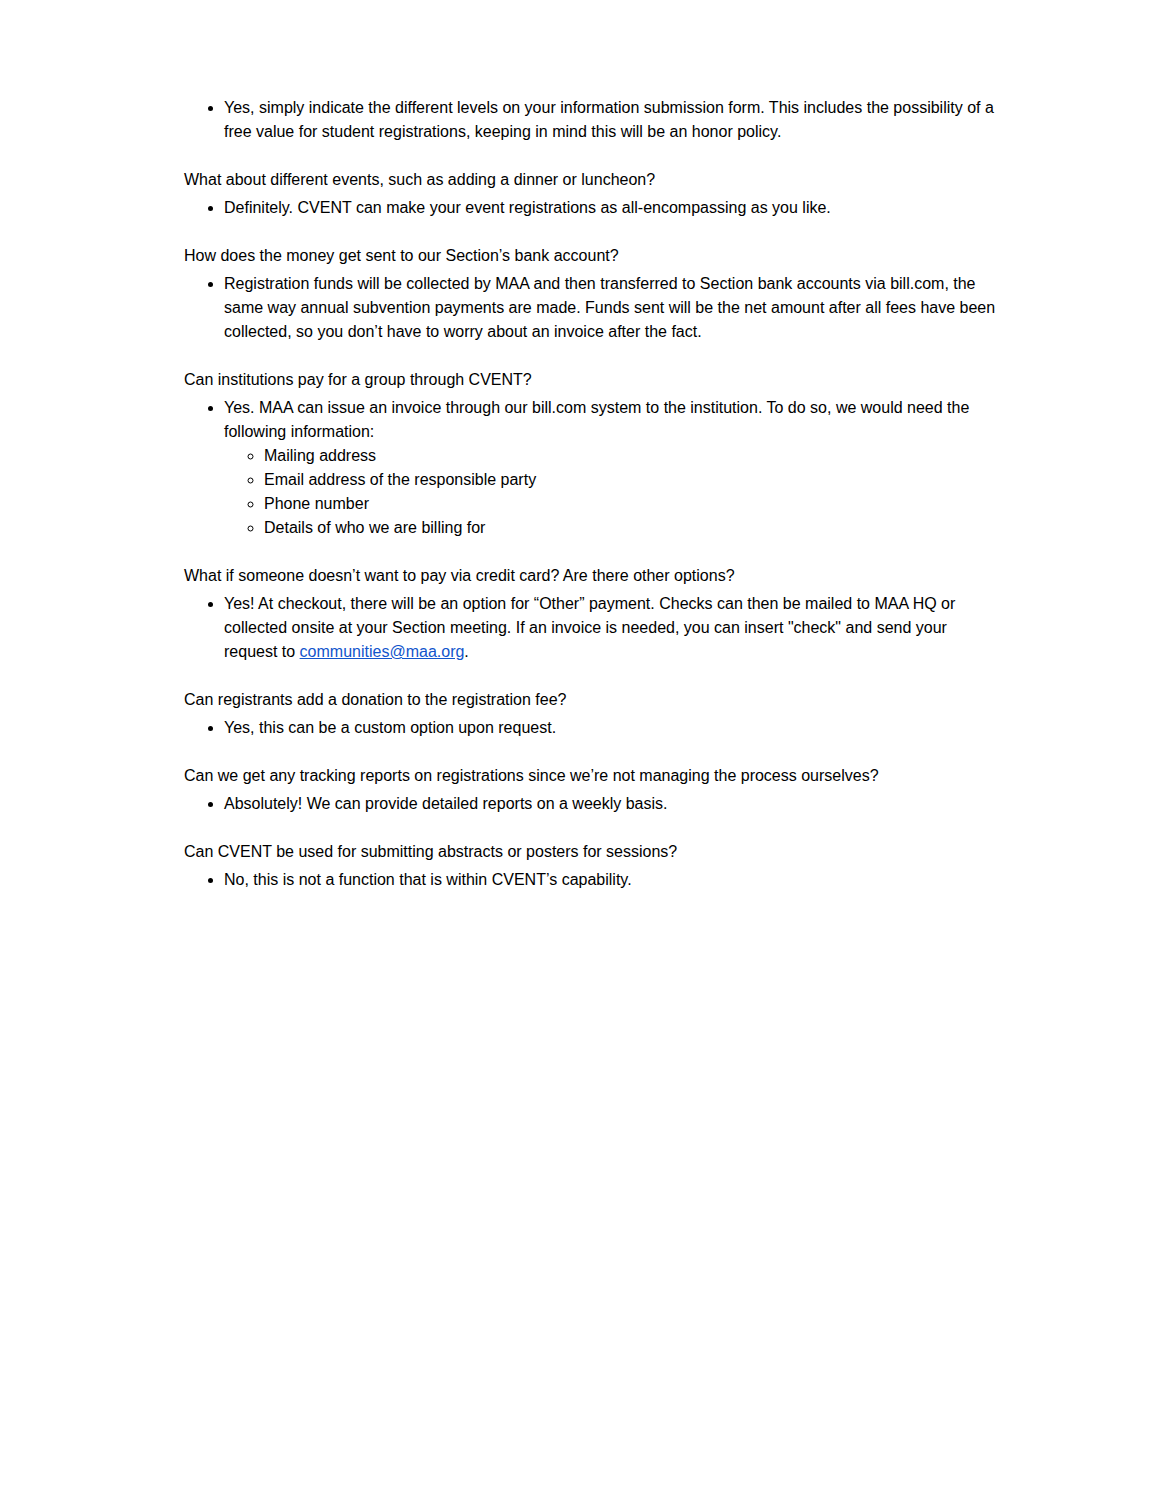Yes, simply indicate the different levels on your information submission form. This includes the possibility of a free value for student registrations, keeping in mind this will be an honor policy.
What about different events, such as adding a dinner or luncheon?
Definitely. CVENT can make your event registrations as all-encompassing as you like.
How does the money get sent to our Section’s bank account?
Registration funds will be collected by MAA and then transferred to Section bank accounts via bill.com, the same way annual subvention payments are made. Funds sent will be the net amount after all fees have been collected, so you don’t have to worry about an invoice after the fact.
Can institutions pay for a group through CVENT?
Yes. MAA can issue an invoice through our bill.com system to the institution. To do so, we would need the following information:
Mailing address
Email address of the responsible party
Phone number
Details of who we are billing for
What if someone doesn’t want to pay via credit card? Are there other options?
Yes! At checkout, there will be an option for “Other” payment. Checks can then be mailed to MAA HQ or collected onsite at your Section meeting. If an invoice is needed, you can insert "check" and send your request to communities@maa.org.
Can registrants add a donation to the registration fee?
Yes, this can be a custom option upon request.
Can we get any tracking reports on registrations since we’re not managing the process ourselves?
Absolutely! We can provide detailed reports on a weekly basis.
Can CVENT be used for submitting abstracts or posters for sessions?
No, this is not a function that is within CVENT’s capability.